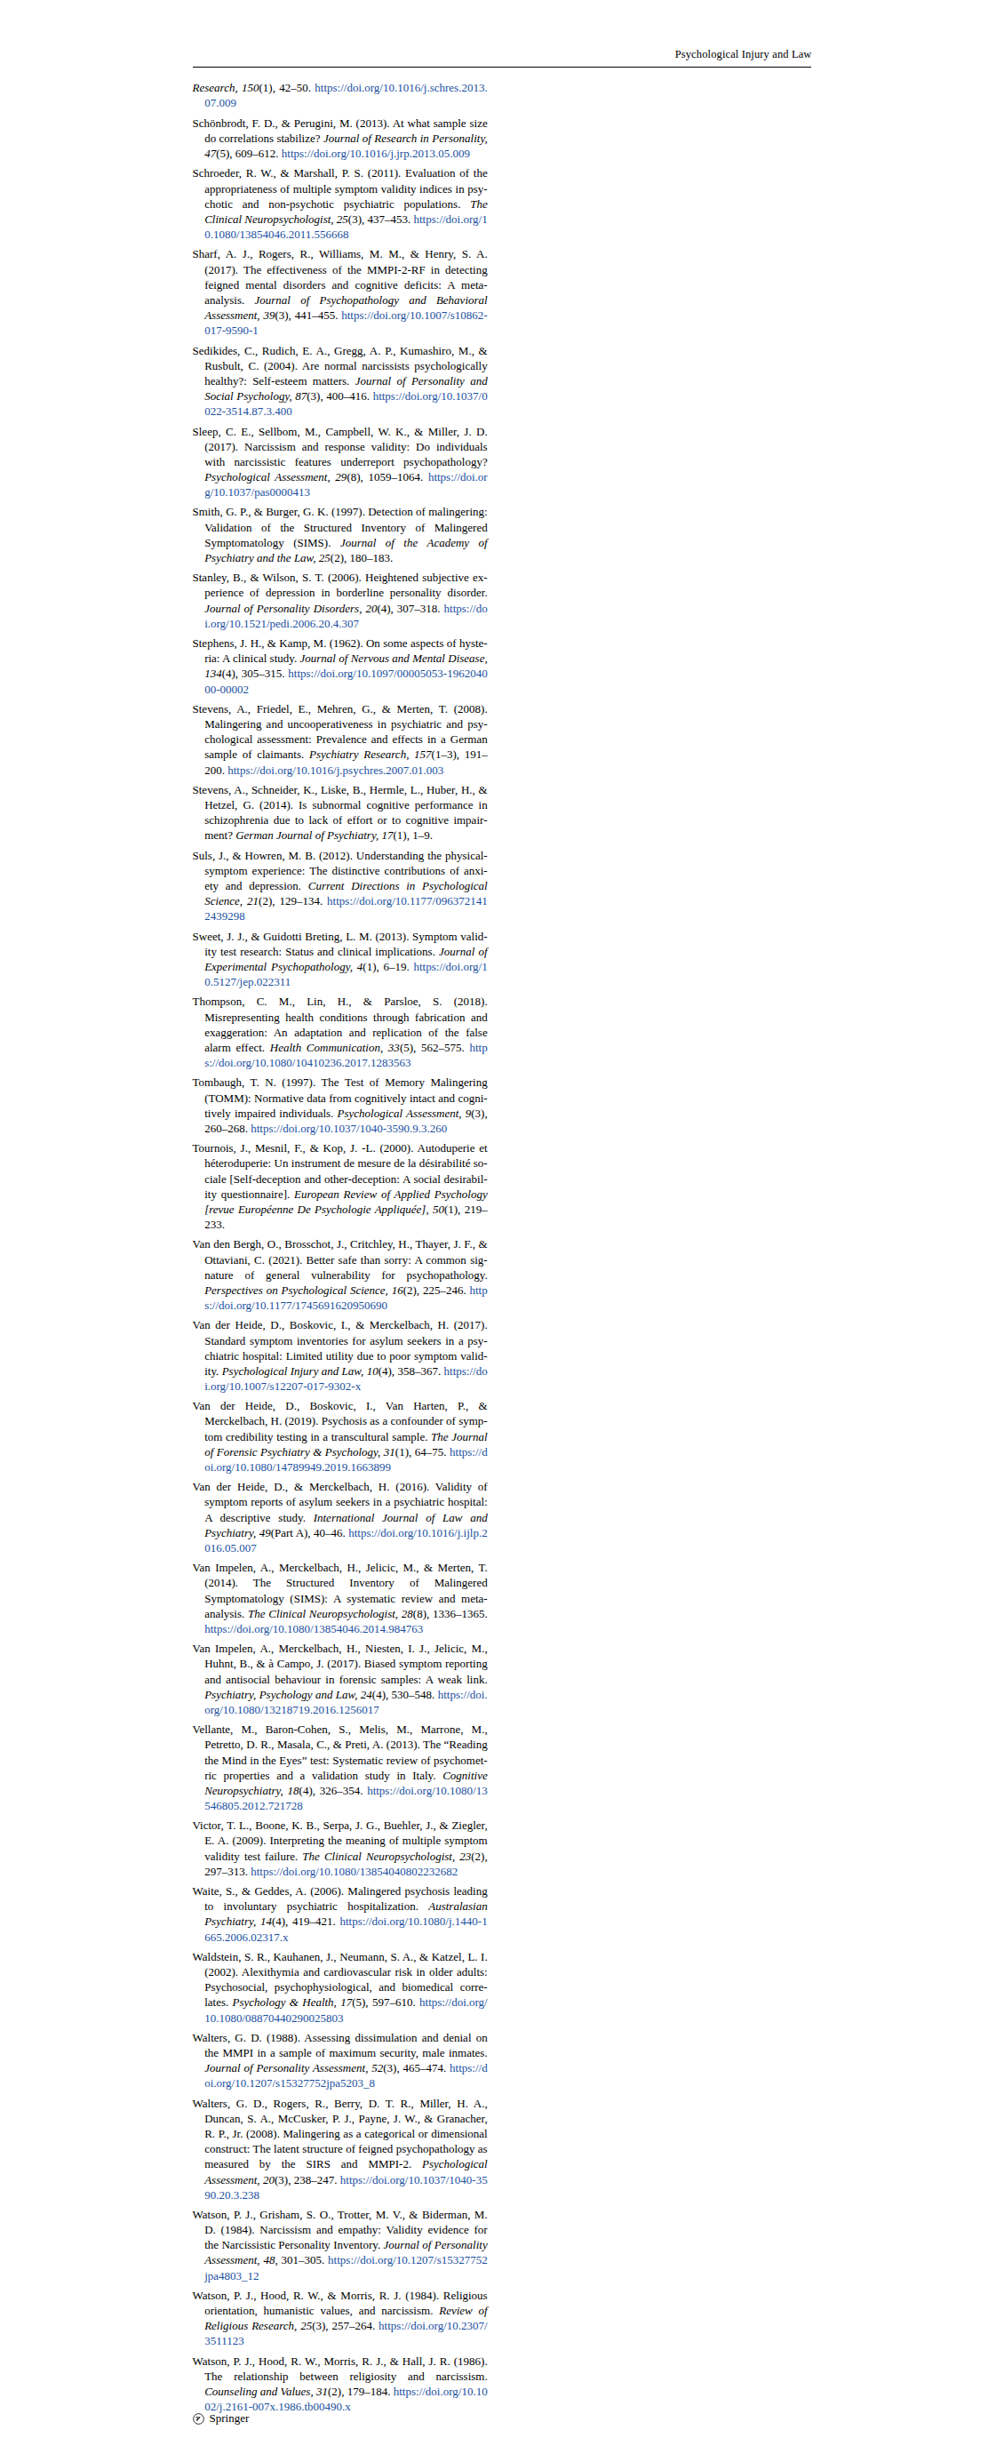Psychological Injury and Law
Research, 150(1), 42–50. https://doi.org/10.1016/j.schres.2013.07.009
Schönbrodt, F. D., & Perugini, M. (2013). At what sample size do correlations stabilize? Journal of Research in Personality, 47(5), 609–612. https://doi.org/10.1016/j.jrp.2013.05.009
Schroeder, R. W., & Marshall, P. S. (2011). Evaluation of the appropriateness of multiple symptom validity indices in psychotic and non-psychotic psychiatric populations. The Clinical Neuropsychologist, 25(3), 437–453. https://doi.org/10.1080/13854046.2011.556668
Sharf, A. J., Rogers, R., Williams, M. M., & Henry, S. A. (2017). The effectiveness of the MMPI-2-RF in detecting feigned mental disorders and cognitive deficits: A meta-analysis. Journal of Psychopathology and Behavioral Assessment, 39(3), 441–455. https://doi.org/10.1007/s10862-017-9590-1
Sedikides, C., Rudich, E. A., Gregg, A. P., Kumashiro, M., & Rusbult, C. (2004). Are normal narcissists psychologically healthy?: Self-esteem matters. Journal of Personality and Social Psychology, 87(3), 400–416. https://doi.org/10.1037/0022-3514.87.3.400
Sleep, C. E., Sellbom, M., Campbell, W. K., & Miller, J. D. (2017). Narcissism and response validity: Do individuals with narcissistic features underreport psychopathology? Psychological Assessment, 29(8), 1059–1064. https://doi.org/10.1037/pas0000413
Smith, G. P., & Burger, G. K. (1997). Detection of malingering: Validation of the Structured Inventory of Malingered Symptomatology (SIMS). Journal of the Academy of Psychiatry and the Law, 25(2), 180–183.
Stanley, B., & Wilson, S. T. (2006). Heightened subjective experience of depression in borderline personality disorder. Journal of Personality Disorders, 20(4), 307–318. https://doi.org/10.1521/pedi.2006.20.4.307
Stephens, J. H., & Kamp, M. (1962). On some aspects of hysteria: A clinical study. Journal of Nervous and Mental Disease, 134(4), 305–315. https://doi.org/10.1097/00005053-196204000-00002
Stevens, A., Friedel, E., Mehren, G., & Merten, T. (2008). Malingering and uncooperativeness in psychiatric and psychological assessment: Prevalence and effects in a German sample of claimants. Psychiatry Research, 157(1–3), 191–200. https://doi.org/10.1016/j.psychres.2007.01.003
Stevens, A., Schneider, K., Liske, B., Hermle, L., Huber, H., & Hetzel, G. (2014). Is subnormal cognitive performance in schizophrenia due to lack of effort or to cognitive impairment? German Journal of Psychiatry, 17(1), 1–9.
Suls, J., & Howren, M. B. (2012). Understanding the physical-symptom experience: The distinctive contributions of anxiety and depression. Current Directions in Psychological Science, 21(2), 129–134. https://doi.org/10.1177/0963721412439298
Sweet, J. J., & Guidotti Breting, L. M. (2013). Symptom validity test research: Status and clinical implications. Journal of Experimental Psychopathology, 4(1), 6–19. https://doi.org/10.5127/jep.022311
Thompson, C. M., Lin, H., & Parsloe, S. (2018). Misrepresenting health conditions through fabrication and exaggeration: An adaptation and replication of the false alarm effect. Health Communication, 33(5), 562–575. https://doi.org/10.1080/10410236.2017.1283563
Tombaugh, T. N. (1997). The Test of Memory Malingering (TOMM): Normative data from cognitively intact and cognitively impaired individuals. Psychological Assessment, 9(3), 260–268. https://doi.org/10.1037/1040-3590.9.3.260
Tournois, J., Mesnil, F., & Kop, J. -L. (2000). Autoduperie et héteroduperie: Un instrument de mesure de la désirabilité sociale [Self-deception and other-deception: A social desirability questionnaire]. European Review of Applied Psychology [revue Européenne De Psychologie Appliquée], 50(1), 219–233.
Van den Bergh, O., Brosschot, J., Critchley, H., Thayer, J. F., & Ottaviani, C. (2021). Better safe than sorry: A common signature of general vulnerability for psychopathology. Perspectives on Psychological Science, 16(2), 225–246. https://doi.org/10.1177/1745691620950690
Van der Heide, D., Boskovic, I., & Merckelbach, H. (2017). Standard symptom inventories for asylum seekers in a psychiatric hospital: Limited utility due to poor symptom validity. Psychological Injury and Law, 10(4), 358–367. https://doi.org/10.1007/s12207-017-9302-x
Van der Heide, D., Boskovic, I., Van Harten, P., & Merckelbach, H. (2019). Psychosis as a confounder of symptom credibility testing in a transcultural sample. The Journal of Forensic Psychiatry & Psychology, 31(1), 64–75. https://doi.org/10.1080/14789949.2019.1663899
Van der Heide, D., & Merckelbach, H. (2016). Validity of symptom reports of asylum seekers in a psychiatric hospital: A descriptive study. International Journal of Law and Psychiatry, 49(Part A), 40–46. https://doi.org/10.1016/j.ijlp.2016.05.007
Van Impelen, A., Merckelbach, H., Jelicic, M., & Merten, T. (2014). The Structured Inventory of Malingered Symptomatology (SIMS): A systematic review and meta-analysis. The Clinical Neuropsychologist, 28(8), 1336–1365. https://doi.org/10.1080/13854046.2014.984763
Van Impelen, A., Merckelbach, H., Niesten, I. J., Jelicic, M., Huhnt, B., & à Campo, J. (2017). Biased symptom reporting and antisocial behaviour in forensic samples: A weak link. Psychiatry, Psychology and Law, 24(4), 530–548. https://doi.org/10.1080/13218719.2016.1256017
Vellante, M., Baron-Cohen, S., Melis, M., Marrone, M., Petretto, D. R., Masala, C., & Preti, A. (2013). The “Reading the Mind in the Eyes” test: Systematic review of psychometric properties and a validation study in Italy. Cognitive Neuropsychiatry, 18(4), 326–354. https://doi.org/10.1080/13546805.2012.721728
Victor, T. L., Boone, K. B., Serpa, J. G., Buehler, J., & Ziegler, E. A. (2009). Interpreting the meaning of multiple symptom validity test failure. The Clinical Neuropsychologist, 23(2), 297–313. https://doi.org/10.1080/13854040802232682
Waite, S., & Geddes, A. (2006). Malingered psychosis leading to involuntary psychiatric hospitalization. Australasian Psychiatry, 14(4), 419–421. https://doi.org/10.1080/j.1440-1665.2006.02317.x
Waldstein, S. R., Kauhanen, J., Neumann, S. A., & Katzel, L. I. (2002). Alexithymia and cardiovascular risk in older adults: Psychosocial, psychophysiological, and biomedical correlates. Psychology & Health, 17(5), 597–610. https://doi.org/10.1080/08870440290025803
Walters, G. D. (1988). Assessing dissimulation and denial on the MMPI in a sample of maximum security, male inmates. Journal of Personality Assessment, 52(3), 465–474. https://doi.org/10.1207/s15327752jpa5203_8
Walters, G. D., Rogers, R., Berry, D. T. R., Miller, H. A., Duncan, S. A., McCusker, P. J., Payne, J. W., & Granacher, R. P., Jr. (2008). Malingering as a categorical or dimensional construct: The latent structure of feigned psychopathology as measured by the SIRS and MMPI-2. Psychological Assessment, 20(3), 238–247. https://doi.org/10.1037/1040-3590.20.3.238
Watson, P. J., Grisham, S. O., Trotter, M. V., & Biderman, M. D. (1984). Narcissism and empathy: Validity evidence for the Narcissistic Personality Inventory. Journal of Personality Assessment, 48, 301–305. https://doi.org/10.1207/s15327752jpa4803_12
Watson, P. J., Hood, R. W., & Morris, R. J. (1984). Religious orientation, humanistic values, and narcissism. Review of Religious Research, 25(3), 257–264. https://doi.org/10.2307/3511123
Watson, P. J., Hood, R. W., Morris, R. J., & Hall, J. R. (1986). The relationship between religiosity and narcissism. Counseling and Values, 31(2), 179–184. https://doi.org/10.1002/j.2161-007x.1986.tb00490.x
Springer